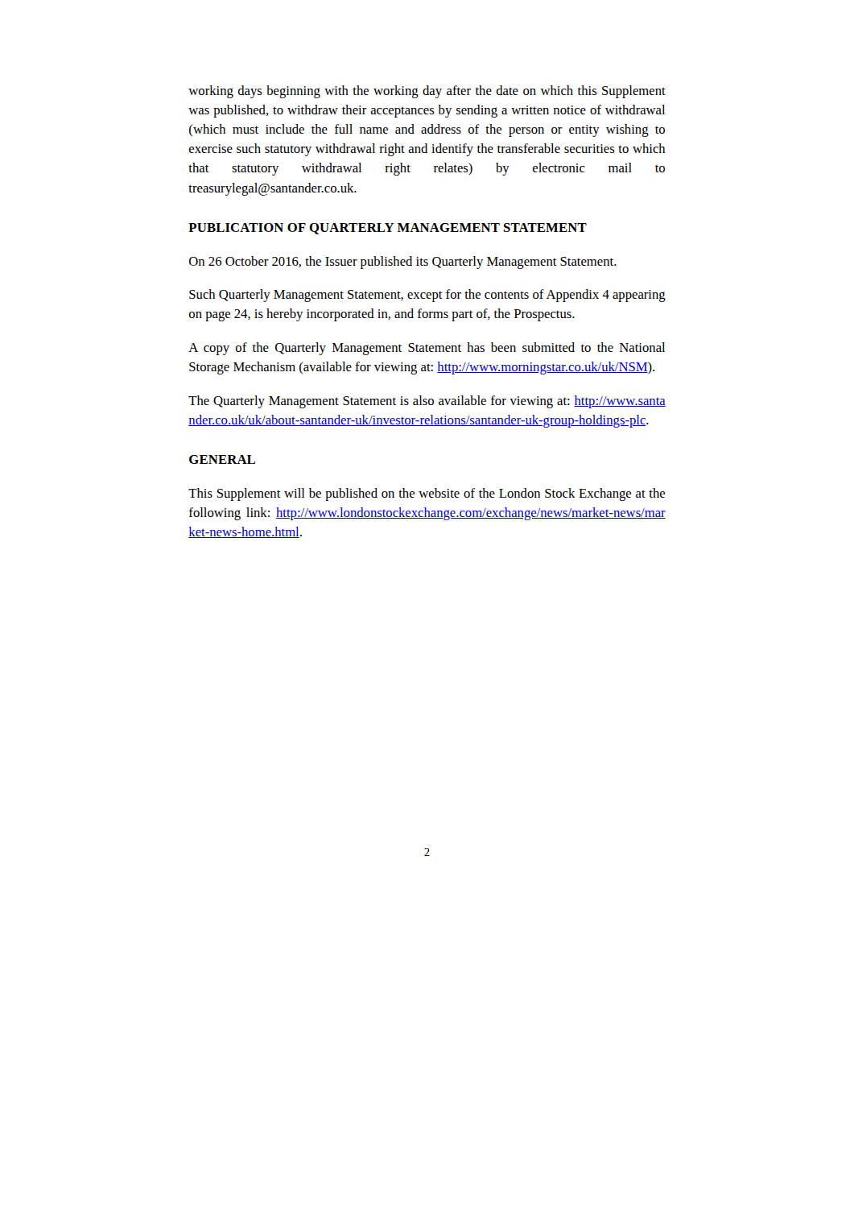working days beginning with the working day after the date on which this Supplement was published, to withdraw their acceptances by sending a written notice of withdrawal (which must include the full name and address of the person or entity wishing to exercise such statutory withdrawal right and identify the transferable securities to which that statutory withdrawal right relates) by electronic mail to treasurylegal@santander.co.uk.
PUBLICATION OF QUARTERLY MANAGEMENT STATEMENT
On 26 October 2016, the Issuer published its Quarterly Management Statement.
Such Quarterly Management Statement, except for the contents of Appendix 4 appearing on page 24, is hereby incorporated in, and forms part of, the Prospectus.
A copy of the Quarterly Management Statement has been submitted to the National Storage Mechanism (available for viewing at: http://www.morningstar.co.uk/uk/NSM).
The Quarterly Management Statement is also available for viewing at: http://www.santander.co.uk/uk/about-santander-uk/investor-relations/santander-uk-group-holdings-plc.
GENERAL
This Supplement will be published on the website of the London Stock Exchange at the following link: http://www.londonstockexchange.com/exchange/news/market-news/market-news-home.html.
2